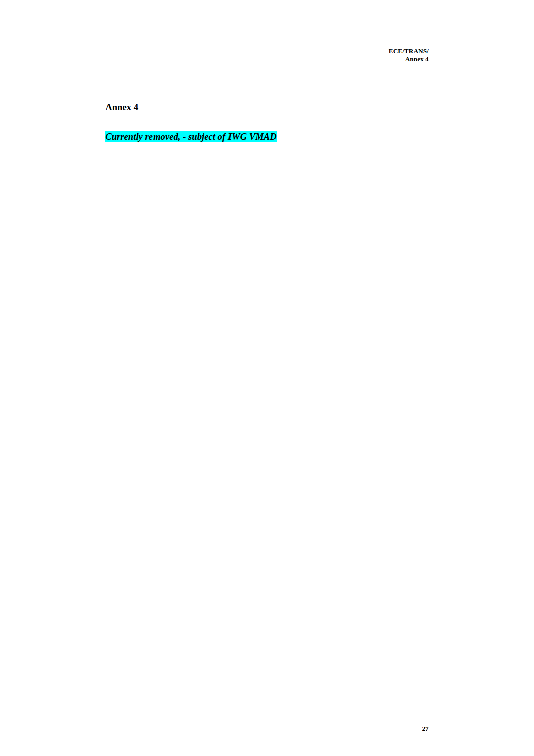ECE/TRANS/ Annex 4
Annex 4
Currently removed, - subject of IWG VMAD
27